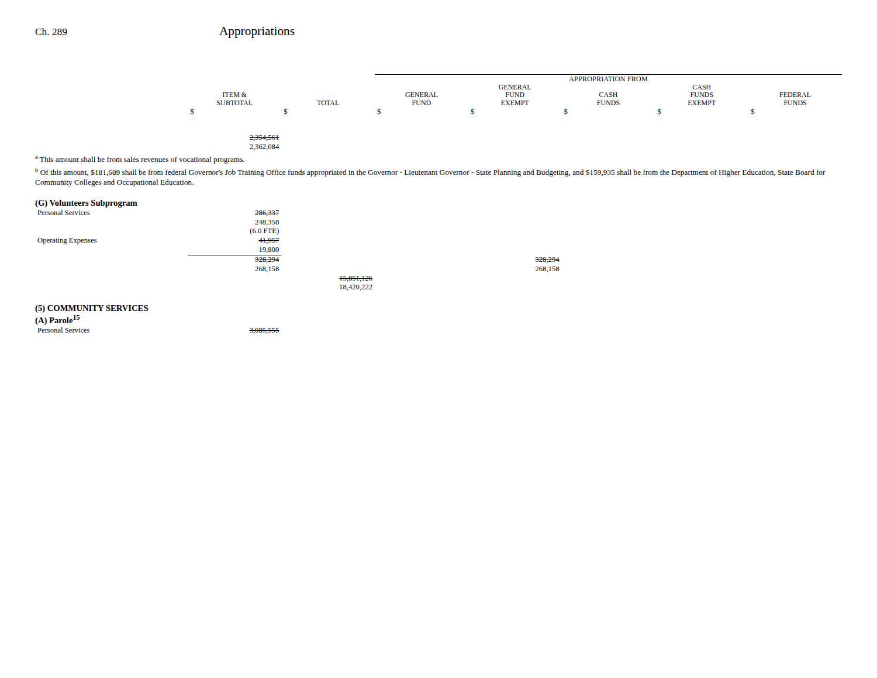Ch. 289
Appropriations
| | | | APPROPRIATION FROM |
| | ITEM & | | GENERAL | GENERAL FUND | CASH | CASH FUNDS | FEDERAL |
| | SUBTOTAL | TOTAL | FUND | EXEMPT | FUNDS | EXEMPT | FUNDS |
| | $ | $ | $ | $ | $ | $ | $ |
| | 2,354,561 | | | | | | |
| | 2,362,084 | | | | | | |
a This amount shall be from sales revenues of vocational programs.
b Of this amount, $181,689 shall be from federal Governor's Job Training Office funds appropriated in the Governor - Lieutenant Governor - State Planning and Budgeting, and $159,935 shall be from the Department of Higher Education, State Board for Community Colleges and Occupational Education.
(G) Volunteers Subprogram
| Personal Services | 286,337 | | | | | | |
| | 248,358 | | | | | | |
| | (6.0 FTE) | | | | | | |
| Operating Expenses | 41,957 | | | | | | |
| | 19,800 | | | | | | |
| | 328,294 | | | 328,294 | | | |
| | 268,158 | | | 268,158 | | | |
| | | 15,851,126 | | | | | |
| | | 18,420,222 | | | | | |
(5) COMMUNITY SERVICES
(A) Parole15
| Personal Services | 3,085,555 | | | | | | |